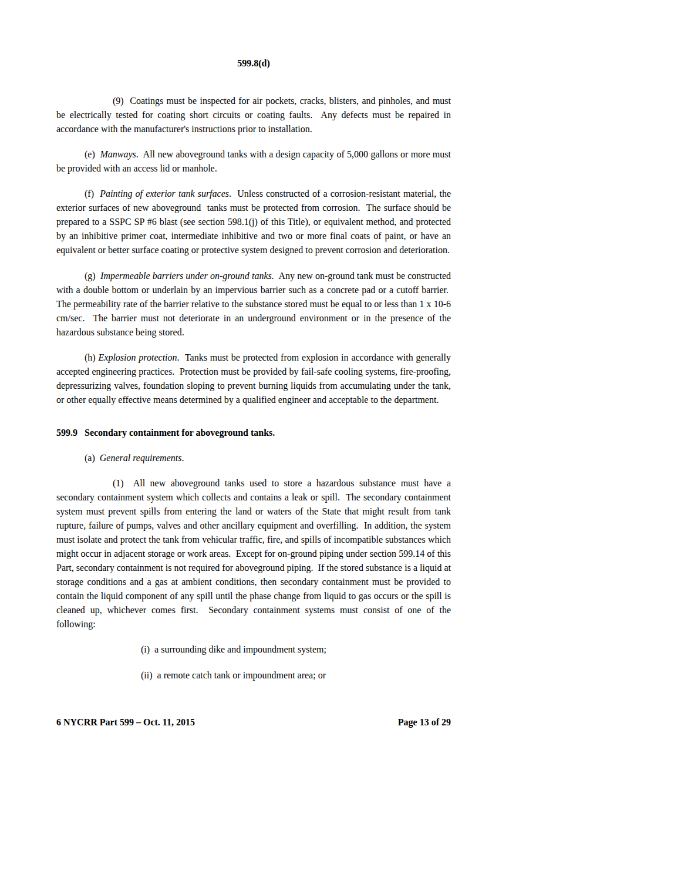599.8(d)
(9) Coatings must be inspected for air pockets, cracks, blisters, and pinholes, and must be electrically tested for coating short circuits or coating faults. Any defects must be repaired in accordance with the manufacturer's instructions prior to installation.
(e) Manways. All new aboveground tanks with a design capacity of 5,000 gallons or more must be provided with an access lid or manhole.
(f) Painting of exterior tank surfaces. Unless constructed of a corrosion-resistant material, the exterior surfaces of new aboveground tanks must be protected from corrosion. The surface should be prepared to a SSPC SP #6 blast (see section 598.1(j) of this Title), or equivalent method, and protected by an inhibitive primer coat, intermediate inhibitive and two or more final coats of paint, or have an equivalent or better surface coating or protective system designed to prevent corrosion and deterioration.
(g) Impermeable barriers under on-ground tanks. Any new on-ground tank must be constructed with a double bottom or underlain by an impervious barrier such as a concrete pad or a cutoff barrier. The permeability rate of the barrier relative to the substance stored must be equal to or less than 1 x 10-6 cm/sec. The barrier must not deteriorate in an underground environment or in the presence of the hazardous substance being stored.
(h) Explosion protection. Tanks must be protected from explosion in accordance with generally accepted engineering practices. Protection must be provided by fail-safe cooling systems, fire-proofing, depressurizing valves, foundation sloping to prevent burning liquids from accumulating under the tank, or other equally effective means determined by a qualified engineer and acceptable to the department.
599.9 Secondary containment for aboveground tanks.
(a) General requirements.
(1) All new aboveground tanks used to store a hazardous substance must have a secondary containment system which collects and contains a leak or spill. The secondary containment system must prevent spills from entering the land or waters of the State that might result from tank rupture, failure of pumps, valves and other ancillary equipment and overfilling. In addition, the system must isolate and protect the tank from vehicular traffic, fire, and spills of incompatible substances which might occur in adjacent storage or work areas. Except for on-ground piping under section 599.14 of this Part, secondary containment is not required for aboveground piping. If the stored substance is a liquid at storage conditions and a gas at ambient conditions, then secondary containment must be provided to contain the liquid component of any spill until the phase change from liquid to gas occurs or the spill is cleaned up, whichever comes first. Secondary containment systems must consist of one of the following:
(i) a surrounding dike and impoundment system;
(ii) a remote catch tank or impoundment area; or
6 NYCRR Part 599 – Oct. 11, 2015 Page 13 of 29